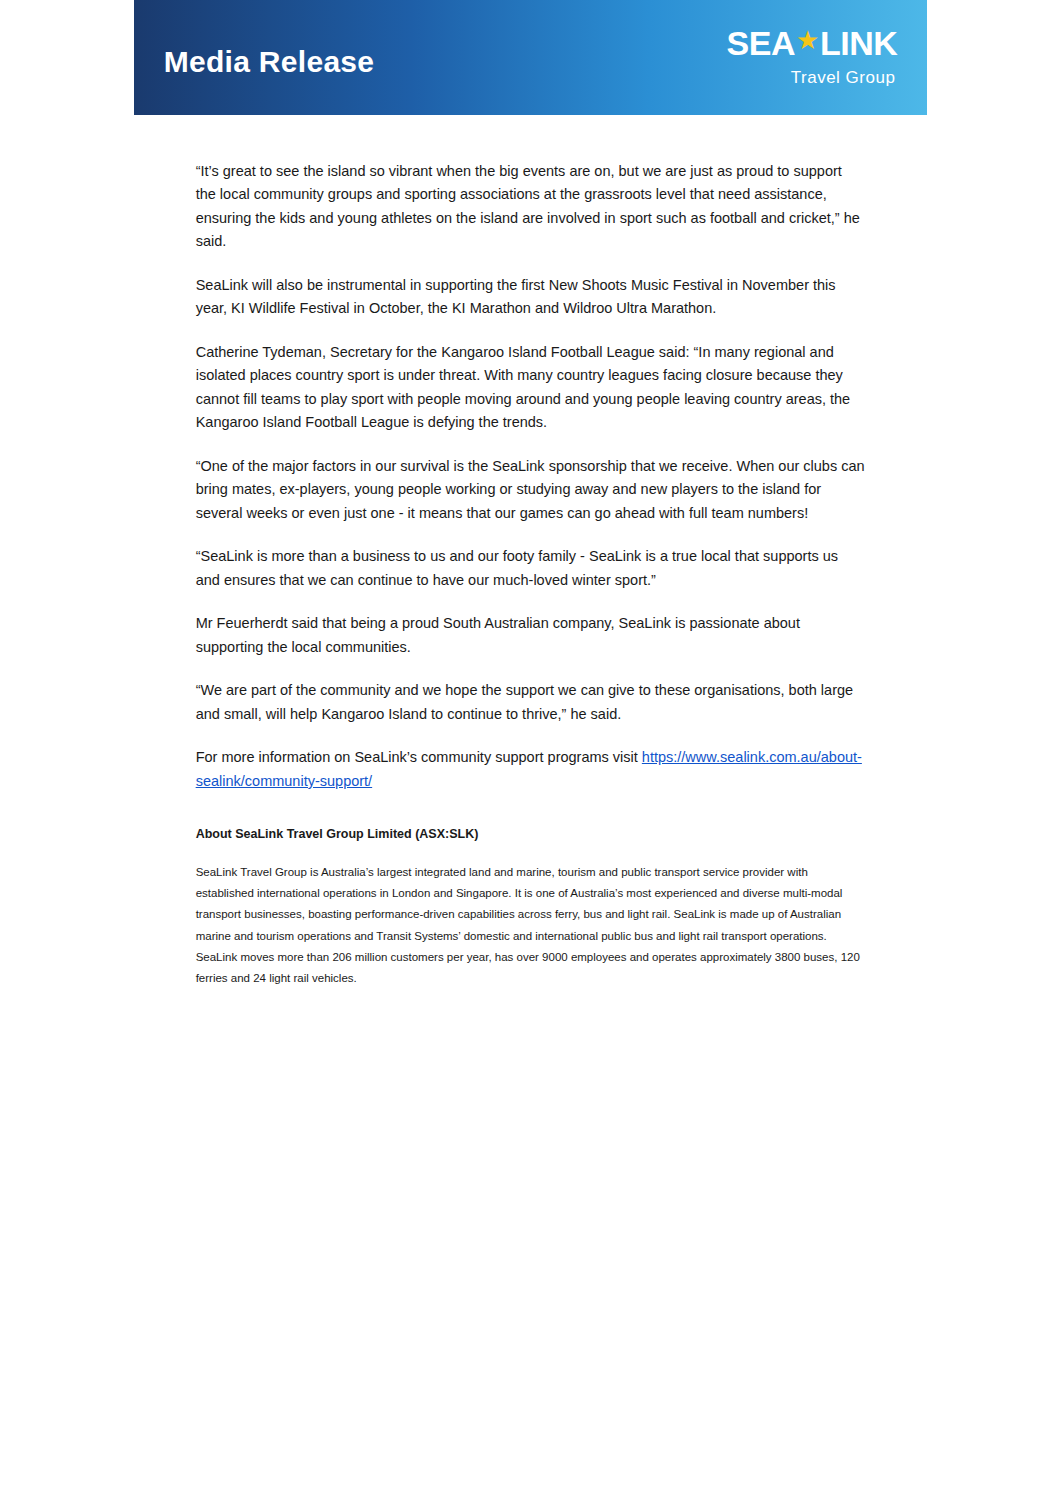Media Release
SEA★LINK
Travel Group
“It’s great to see the island so vibrant when the big events are on, but we are just as proud to support the local community groups and sporting associations at the grassroots level that need assistance, ensuring the kids and young athletes on the island are involved in sport such as football and cricket,” he said.
SeaLink will also be instrumental in supporting the first New Shoots Music Festival in November this year, KI Wildlife Festival in October, the KI Marathon and Wildroo Ultra Marathon.
Catherine Tydeman, Secretary for the Kangaroo Island Football League said: “In many regional and isolated places country sport is under threat. With many country leagues facing closure because they cannot fill teams to play sport with people moving around and young people leaving country areas, the Kangaroo Island Football League is defying the trends.
“One of the major factors in our survival is the SeaLink sponsorship that we receive. When our clubs can bring mates, ex-players, young people working or studying away and new players to the island for several weeks or even just one - it means that our games can go ahead with full team numbers!
“SeaLink is more than a business to us and our footy family - SeaLink is a true local that supports us and ensures that we can continue to have our much-loved winter sport.”
Mr Feuerherdt said that being a proud South Australian company, SeaLink is passionate about supporting the local communities.
“We are part of the community and we hope the support we can give to these organisations, both large and small, will help Kangaroo Island to continue to thrive,” he said.
For more information on SeaLink’s community support programs visit https://www.sealink.com.au/about-sealink/community-support/
About SeaLink Travel Group Limited (ASX:SLK)
SeaLink Travel Group is Australia’s largest integrated land and marine, tourism and public transport service provider with established international operations in London and Singapore. It is one of Australia’s most experienced and diverse multi-modal transport businesses, boasting performance-driven capabilities across ferry, bus and light rail. SeaLink is made up of Australian marine and tourism operations and Transit Systems’ domestic and international public bus and light rail transport operations. SeaLink moves more than 206 million customers per year, has over 9000 employees and operates approximately 3800 buses, 120 ferries and 24 light rail vehicles.